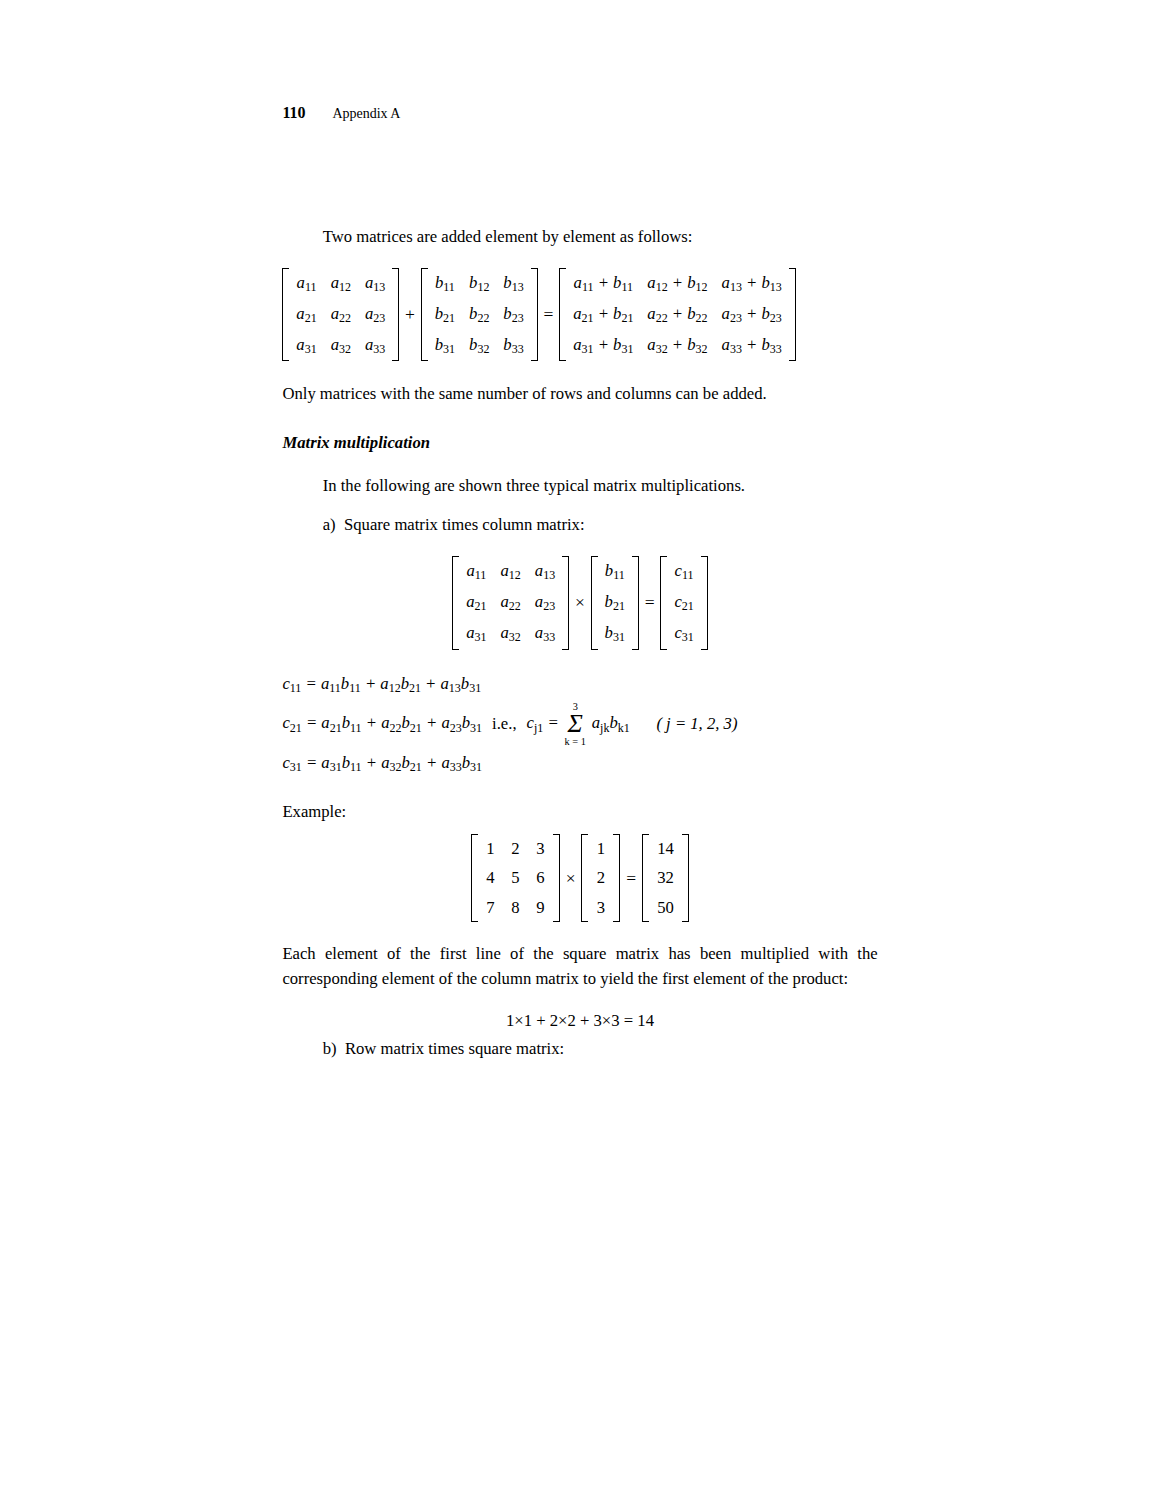110 Appendix A
Two matrices are added element by element as follows:
| a 11 | a 12 | a 13 |
| a 21 | a 22 | a 23 |
| a 31 | a 32 | a 33 |
+
| b 11 | b 12 | b 13 |
| b 21 | b 22 | b 23 |
| b 31 | b 32 | b 33 |
=
| a 11 + b 11 | a 12 + b 12 | a 13 + b 13 |
| a 21 + b 21 | a 22 + b 22 | a 23 + b 23 |
| a 31 + b 31 | a 32 + b 32 | a 33 + b 33 |
Only matrices with the same number of rows and columns can be added.
Matrix multiplication
In the following are shown three typical matrix multiplications.
a) Square matrix times column matrix:
| a 11 | a 12 | a 13 |
| a 21 | a 22 | a 23 |
| a 31 | a 32 | a 33 |
×
| b 11 |
| b 21 |
| b 31 |
=
| c 11 |
| c 21 |
| c 31 |
c11 = a11b11 + a12b21 + a13b31
c21 = a21b11 + a22b21 + a23b31i.e., cj1 = 3 Σ k = 1 ajkbk1( j = 1, 2, 3)
c31 = a31b11 + a32b21 + a33b31
Example:
| 1 | 2 | 3 |
| 4 | 5 | 6 |
| 7 | 8 | 9 |
×
| 1 |
| 2 |
| 3 |
=
| 14 |
| 32 |
| 50 |
Each element of the first line of the square matrix has been multiplied with the corresponding element of the column matrix to yield the first element of the product:
1×1 + 2×2 + 3×3 = 14
b) Row matrix times square matrix: